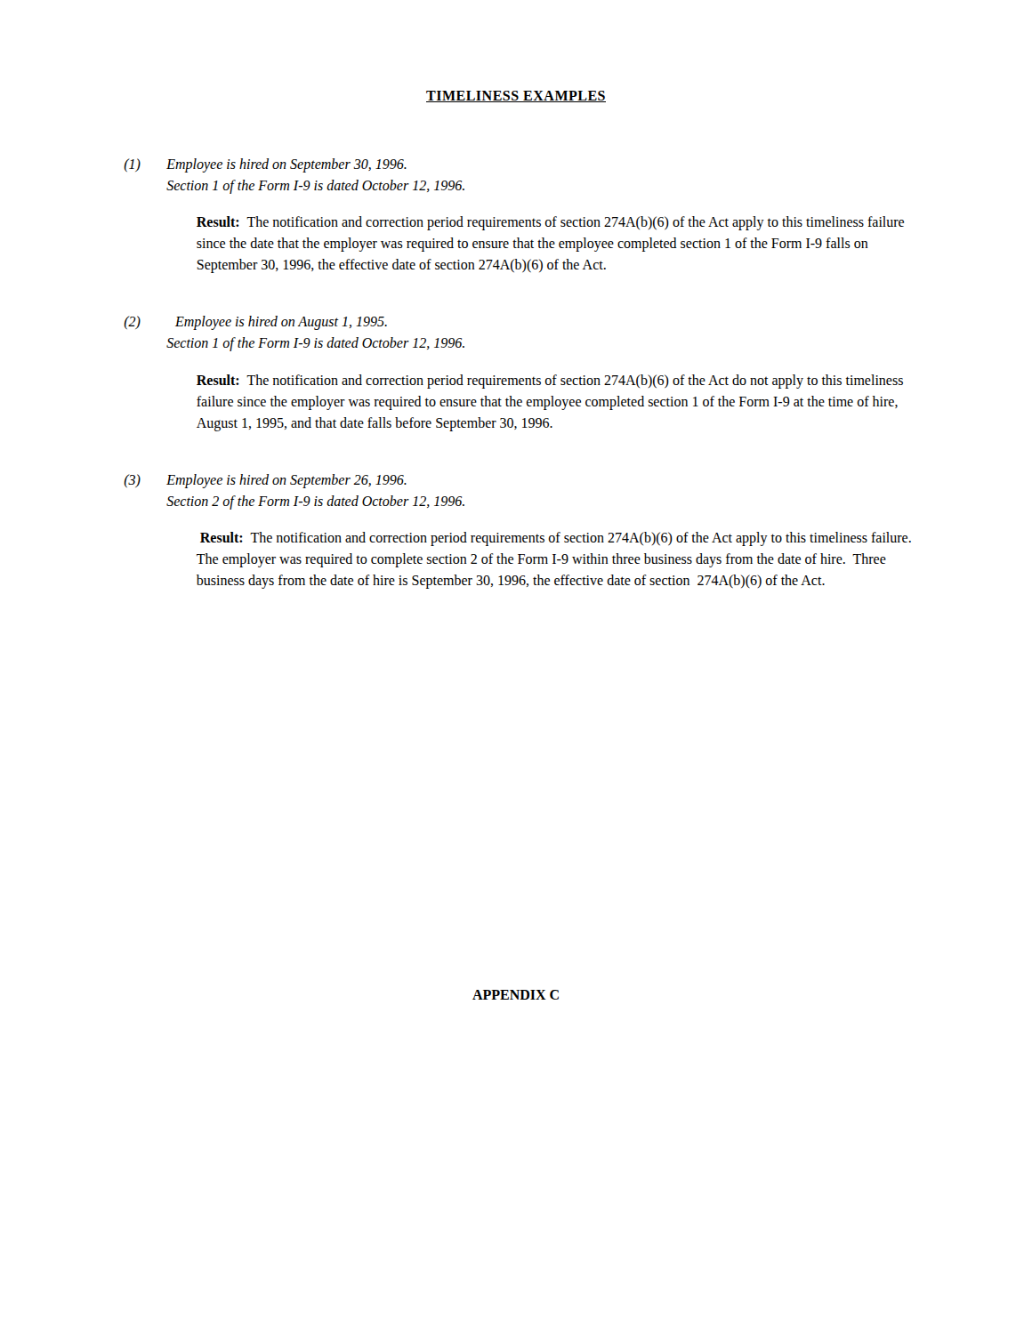TIMELINESS EXAMPLES
(1)
Employee is hired on September 30, 1996.
Section 1 of the Form I-9 is dated October 12, 1996.
Result: The notification and correction period requirements of section 274A(b)(6) of the Act apply to this timeliness failure since the date that the employer was required to ensure that the employee completed section 1 of the Form I-9 falls on September 30, 1996, the effective date of section 274A(b)(6) of the Act.
(2)
Employee is hired on August 1, 1995.
Section 1 of the Form I-9 is dated October 12, 1996.
Result: The notification and correction period requirements of section 274A(b)(6) of the Act do not apply to this timeliness failure since the employer was required to ensure that the employee completed section 1 of the Form I-9 at the time of hire, August 1, 1995, and that date falls before September 30, 1996.
(3)
Employee is hired on September 26, 1996.
Section 2 of the Form I-9 is dated October 12, 1996.
Result: The notification and correction period requirements of section 274A(b)(6) of the Act apply to this timeliness failure. The employer was required to complete section 2 of the Form I-9 within three business days from the date of hire. Three business days from the date of hire is September 30, 1996, the effective date of section 274A(b)(6) of the Act.
APPENDIX C